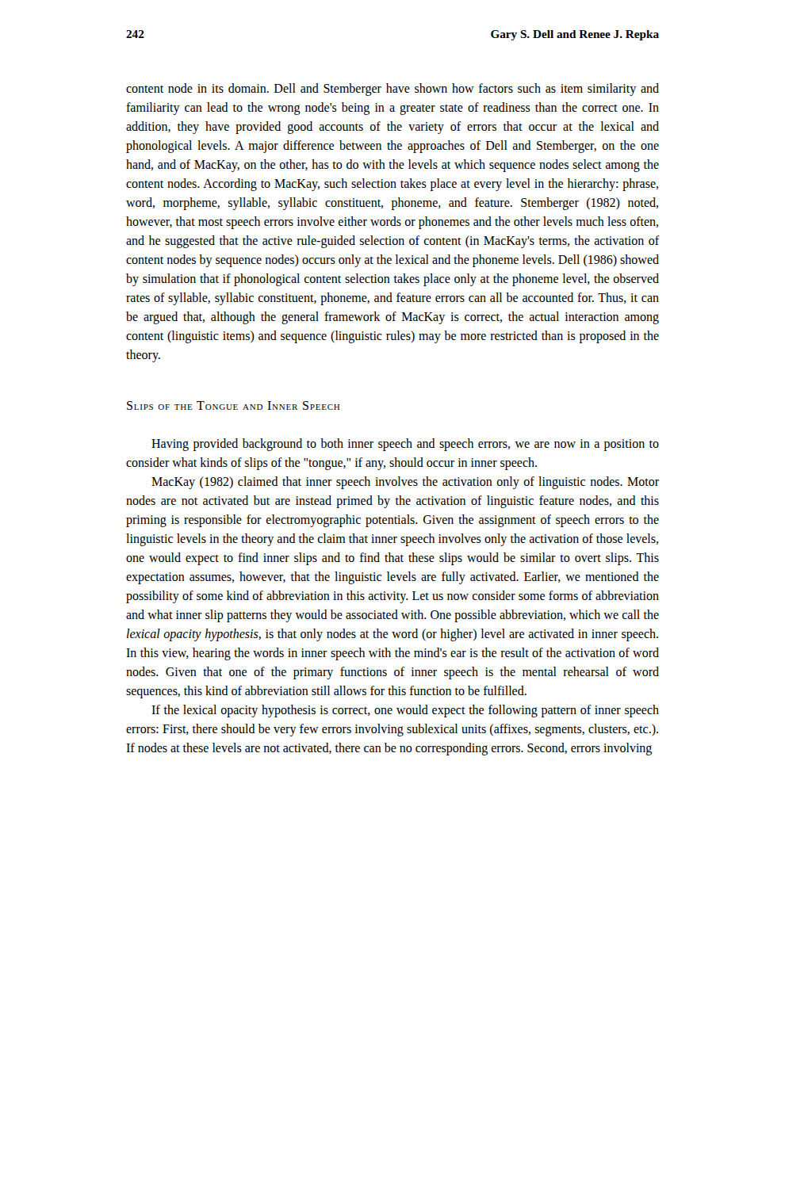242 Gary S. Dell and Renee J. Repka
content node in its domain. Dell and Stemberger have shown how factors such as item similarity and familiarity can lead to the wrong node's being in a greater state of readiness than the correct one. In addition, they have provided good accounts of the variety of errors that occur at the lexical and phonological levels. A major difference between the approaches of Dell and Stemberger, on the one hand, and of MacKay, on the other, has to do with the levels at which sequence nodes select among the content nodes. According to MacKay, such selection takes place at every level in the hierarchy: phrase, word, morpheme, syllable, syllabic constituent, phoneme, and feature. Stemberger (1982) noted, however, that most speech errors involve either words or phonemes and the other levels much less often, and he suggested that the active rule-guided selection of content (in MacKay's terms, the activation of content nodes by sequence nodes) occurs only at the lexical and the phoneme levels. Dell (1986) showed by simulation that if phonological content selection takes place only at the phoneme level, the observed rates of syllable, syllabic constituent, phoneme, and feature errors can all be accounted for. Thus, it can be argued that, although the general framework of MacKay is correct, the actual interaction among content (linguistic items) and sequence (linguistic rules) may be more restricted than is proposed in the theory.
Slips of the Tongue and Inner Speech
Having provided background to both inner speech and speech errors, we are now in a position to consider what kinds of slips of the "tongue," if any, should occur in inner speech.
MacKay (1982) claimed that inner speech involves the activation only of linguistic nodes. Motor nodes are not activated but are instead primed by the activation of linguistic feature nodes, and this priming is responsible for electromyographic potentials. Given the assignment of speech errors to the linguistic levels in the theory and the claim that inner speech involves only the activation of those levels, one would expect to find inner slips and to find that these slips would be similar to overt slips. This expectation assumes, however, that the linguistic levels are fully activated. Earlier, we mentioned the possibility of some kind of abbreviation in this activity. Let us now consider some forms of abbreviation and what inner slip patterns they would be associated with. One possible abbreviation, which we call the lexical opacity hypothesis, is that only nodes at the word (or higher) level are activated in inner speech. In this view, hearing the words in inner speech with the mind's ear is the result of the activation of word nodes. Given that one of the primary functions of inner speech is the mental rehearsal of word sequences, this kind of abbreviation still allows for this function to be fulfilled.
If the lexical opacity hypothesis is correct, one would expect the following pattern of inner speech errors: First, there should be very few errors involving sublexical units (affixes, segments, clusters, etc.). If nodes at these levels are not activated, there can be no corresponding errors. Second, errors involving